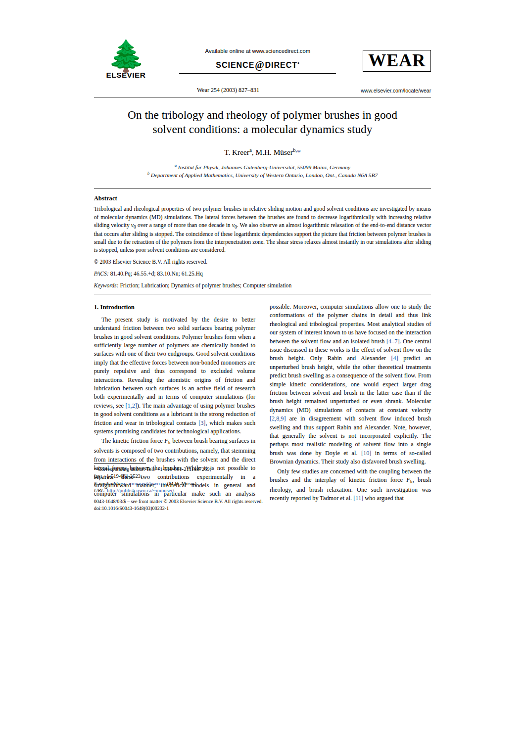🌲
ELSEVIER
Available online at www.sciencedirect.com
SCIENCE@DIRECT•
WEAR
Wear 254 (2003) 827–831 www.elsevier.com/locate/wear
On the tribology and rheology of polymer brushes in good
solvent conditions: a molecular dynamics study
T. Kreera, M.H. Müserb,*
a Institut für Physik, Johannes Gutenberg-Universität, 55099 Mainz, Germany
b Department of Applied Mathematics, University of Western Ontario, London, Ont., Canada N6A 5B7
Abstract
Tribological and rheological properties of two polymer brushes in relative sliding motion and good solvent conditions are investigated by means of molecular dynamics (MD) simulations. The lateral forces between the brushes are found to decrease logarithmically with increasing relative sliding velocity v0 over a range of more than one decade in v0. We also observe an almost logarithmic relaxation of the end-to-end distance vector that occurs after sliding is stopped. The coincidence of these logarithmic dependencies support the picture that friction between polymer brushes is small due to the retraction of the polymers from the interpenetration zone. The shear stress relaxes almost instantly in our simulations after sliding is stopped, unless poor solvent conditions are considered.
© 2003 Elsevier Science B.V. All rights reserved.
PACS: 81.40.Pq; 46.55.+d; 83.10.Nn; 61.25.Hq
Keywords: Friction; Lubrication; Dynamics of polymer brushes; Computer simulation
1. Introduction
The present study is motivated by the desire to better understand friction between two solid surfaces bearing polymer brushes in good solvent conditions. Polymer brushes form when a sufficiently large number of polymers are chemically bonded to surfaces with one of their two endgroups. Good solvent conditions imply that the effective forces between non-bonded monomers are purely repulsive and thus correspond to excluded volume interactions. Revealing the atomistic origins of friction and lubrication between such surfaces is an active field of research both experimentally and in terms of computer simulations (for reviews, see [1,2]). The main advantage of using polymer brushes in good solvent conditions as a lubricant is the strong reduction of friction and wear in tribological contacts [3], which makes such systems promising candidates for technological applications.
The kinetic friction force Fk between brush bearing surfaces in solvents is composed of two contributions, namely, that stemming from interactions of the brushes with the solvent and the direct lateral forces between the brushes. While it is not possible to separate these two contributions experimentally in a straightforward manner, theoretical models in general and computer simulations in particular make such an analysis possible. Moreover, computer simulations allow one to study the conformations of the polymer chains in detail and thus link rheological and tribological properties. Most analytical studies of our system of interest known to us have focused on the interaction between the solvent flow and an isolated brush [4–7]. One central issue discussed in these works is the effect of solvent flow on the brush height. Only Rabin and Alexander [4] predict an unperturbed brush height, while the other theoretical treatments predict brush swelling as a consequence of the solvent flow. From simple kinetic considerations, one would expect larger drag friction between solvent and brush in the latter case than if the brush height remained unperturbed or even shrank. Molecular dynamics (MD) simulations of contacts at constant velocity [2,8,9] are in disagreement with solvent flow induced brush swelling and thus support Rabin and Alexander. Note, however, that generally the solvent is not incorporated explicitly. The perhaps most realistic modeling of solvent flow into a single brush was done by Doyle et al. [10] in terms of so-called Brownian dynamics. Their study also disfavored brush swelling.
Only few studies are concerned with the coupling between the brushes and the interplay of kinetic friction force Fk, brush rheology, and brush relaxation. One such investigation was recently reported by Tadmor et al. [11] who argued that
* Corresponding author. Tel.: +1-519-661-2111x87269;
fax: +1-519-661-3523.
E-mail address: mmuser@uwo.ca (M.H. Müser).
URL: http://publish.uwo.ca/~mmuser/.
0043-1648/03/$ – see front matter © 2003 Elsevier Science B.V. All rights reserved.
doi:10.1016/S0043-1648(03)00232-1